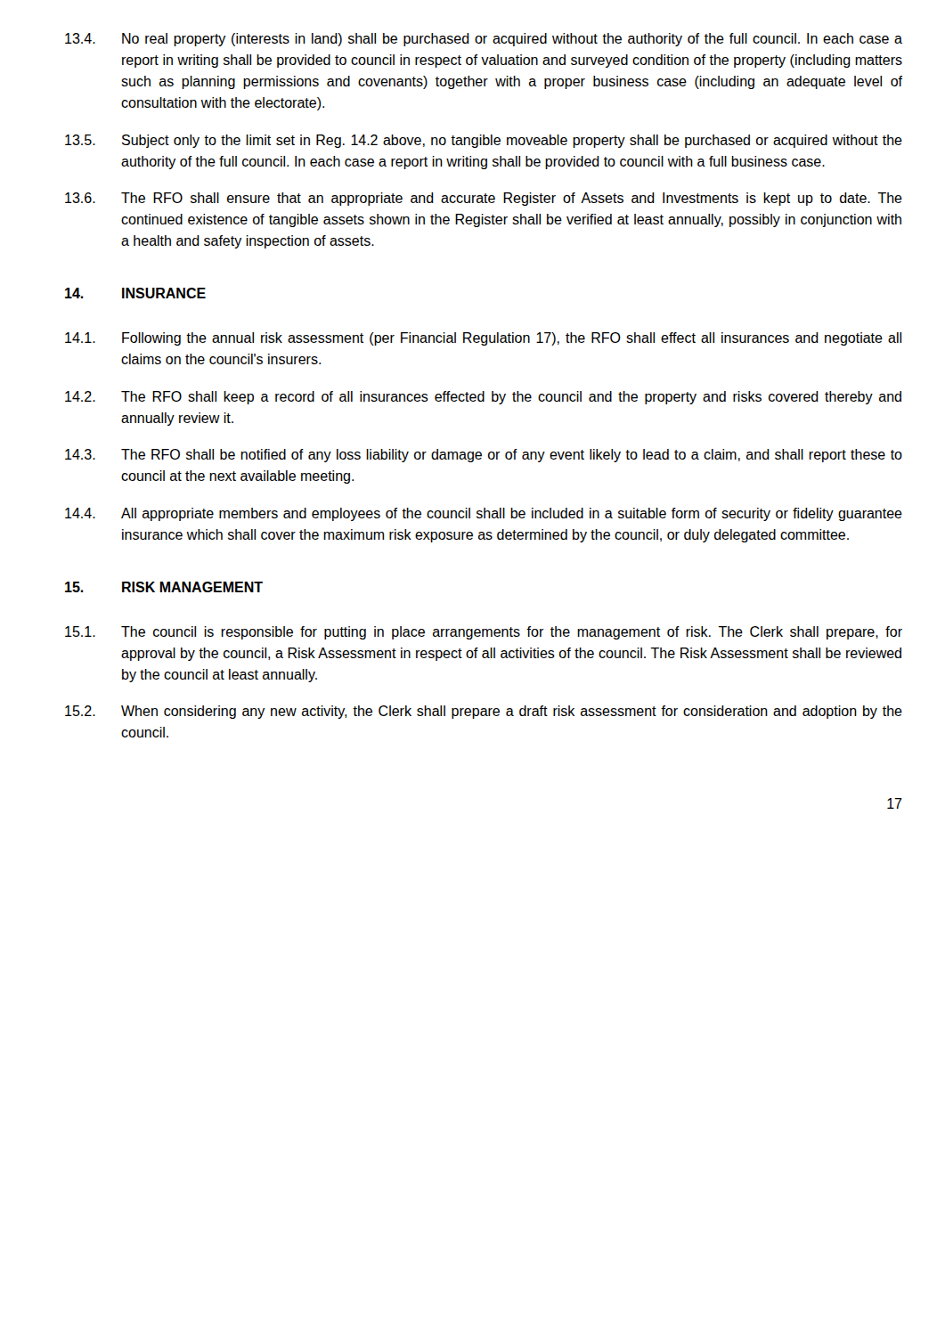13.4.
No real property (interests in land) shall be purchased or acquired without the authority of the full council. In each case a report in writing shall be provided to council in respect of valuation and surveyed condition of the property (including matters such as planning permissions and covenants) together with a proper business case (including an adequate level of consultation with the electorate).
13.5.
Subject only to the limit set in Reg. 14.2 above, no tangible moveable property shall be purchased or acquired without the authority of the full council. In each case a report in writing shall be provided to council with a full business case.
13.6.
The RFO shall ensure that an appropriate and accurate Register of Assets and Investments is kept up to date. The continued existence of tangible assets shown in the Register shall be verified at least annually, possibly in conjunction with a health and safety inspection of assets.
14. INSURANCE
14.1.
Following the annual risk assessment (per Financial Regulation 17), the RFO shall effect all insurances and negotiate all claims on the council's insurers.
14.2.
The RFO shall keep a record of all insurances effected by the council and the property and risks covered thereby and annually review it.
14.3.
The RFO shall be notified of any loss liability or damage or of any event likely to lead to a claim, and shall report these to council at the next available meeting.
14.4.
All appropriate members and employees of the council shall be included in a suitable form of security or fidelity guarantee insurance which shall cover the maximum risk exposure as determined by the council, or duly delegated committee.
15. RISK MANAGEMENT
15.1.
The council is responsible for putting in place arrangements for the management of risk. The Clerk shall prepare, for approval by the council, a Risk Assessment in respect of all activities of the council. The Risk Assessment shall be reviewed by the council at least annually.
15.2.
When considering any new activity, the Clerk shall prepare a draft risk assessment for consideration and adoption by the council.
17